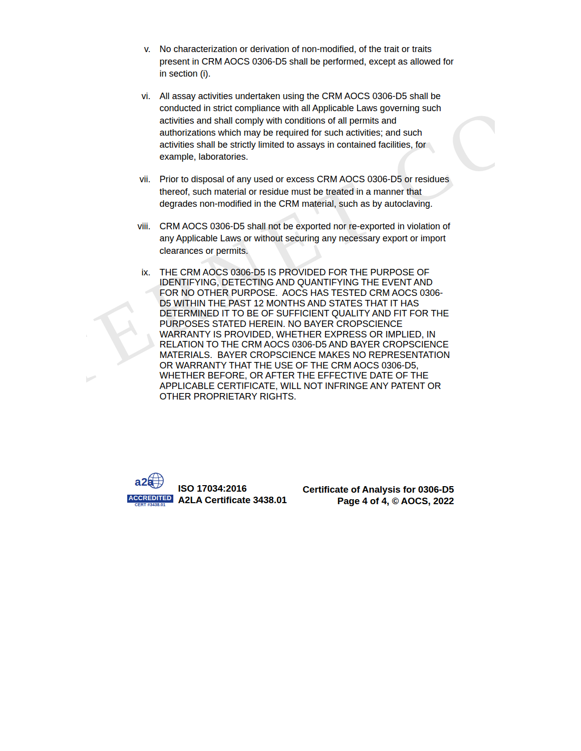INTERNET COPY
v. No characterization or derivation of non-modified, of the trait or traits present in CRM AOCS 0306-D5 shall be performed, except as allowed for in section (i).
vi. All assay activities undertaken using the CRM AOCS 0306-D5 shall be conducted in strict compliance with all Applicable Laws governing such activities and shall comply with conditions of all permits and authorizations which may be required for such activities; and such activities shall be strictly limited to assays in contained facilities, for example, laboratories.
vii. Prior to disposal of any used or excess CRM AOCS 0306-D5 or residues thereof, such material or residue must be treated in a manner that degrades non-modified in the CRM material, such as by autoclaving.
viii. CRM AOCS 0306-D5 shall not be exported nor re-exported in violation of any Applicable Laws or without securing any necessary export or import clearances or permits.
ix. THE CRM AOCS 0306-D5 IS PROVIDED FOR THE PURPOSE OF IDENTIFYING, DETECTING AND QUANTIFYING THE EVENT AND FOR NO OTHER PURPOSE. AOCS HAS TESTED CRM AOCS 0306-D5 WITHIN THE PAST 12 MONTHS AND STATES THAT IT HAS DETERMINED IT TO BE OF SUFFICIENT QUALITY AND FIT FOR THE PURPOSES STATED HEREIN. NO BAYER CROPSCIENCE WARRANTY IS PROVIDED, WHETHER EXPRESS OR IMPLIED, IN RELATION TO THE CRM AOCS 0306-D5 AND BAYER CROPSCIENCE MATERIALS. BAYER CROPSCIENCE MAKES NO REPRESENTATION OR WARRANTY THAT THE USE OF THE CRM AOCS 0306-D5, WHETHER BEFORE, OR AFTER THE EFFECTIVE DATE OF THE APPLICABLE CERTIFICATE, WILL NOT INFRINGE ANY PATENT OR OTHER PROPRIETARY RIGHTS.
a 2 a
ACCREDITED
CERT #3438.01
ISO 17034:2016
A2LA Certificate 3438.01
Certificate of Analysis for 0306-D5
Page 4 of 4, © AOCS, 2022